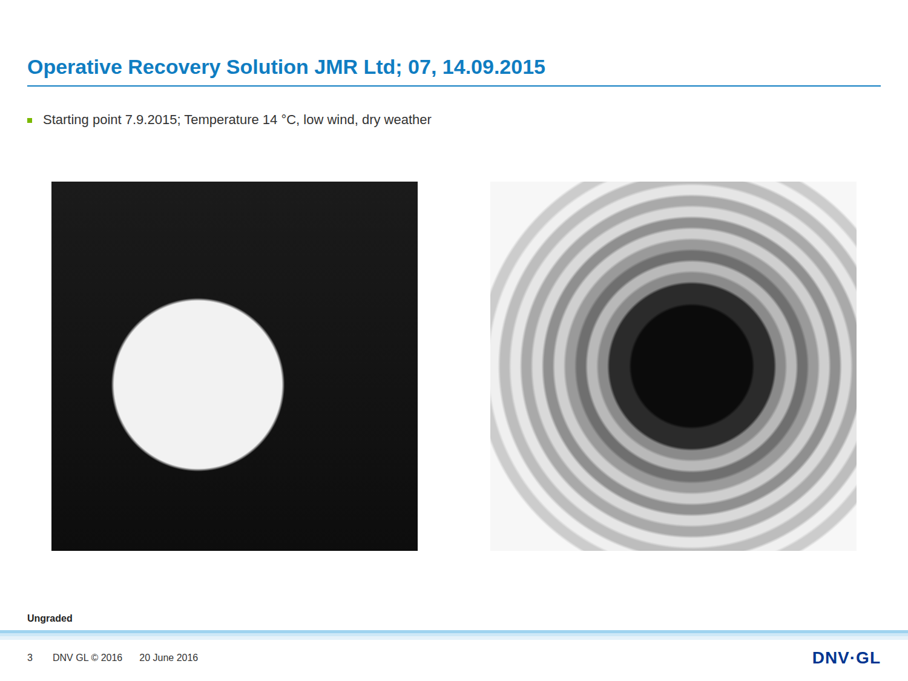Operative Recovery Solution JMR Ltd; 07, 14.09.2015
Starting point 7.9.2015; Temperature 14 °C, low wind, dry weather
Ungraded
3 DNV GL © 2016 20 June 2016
DNV·GL